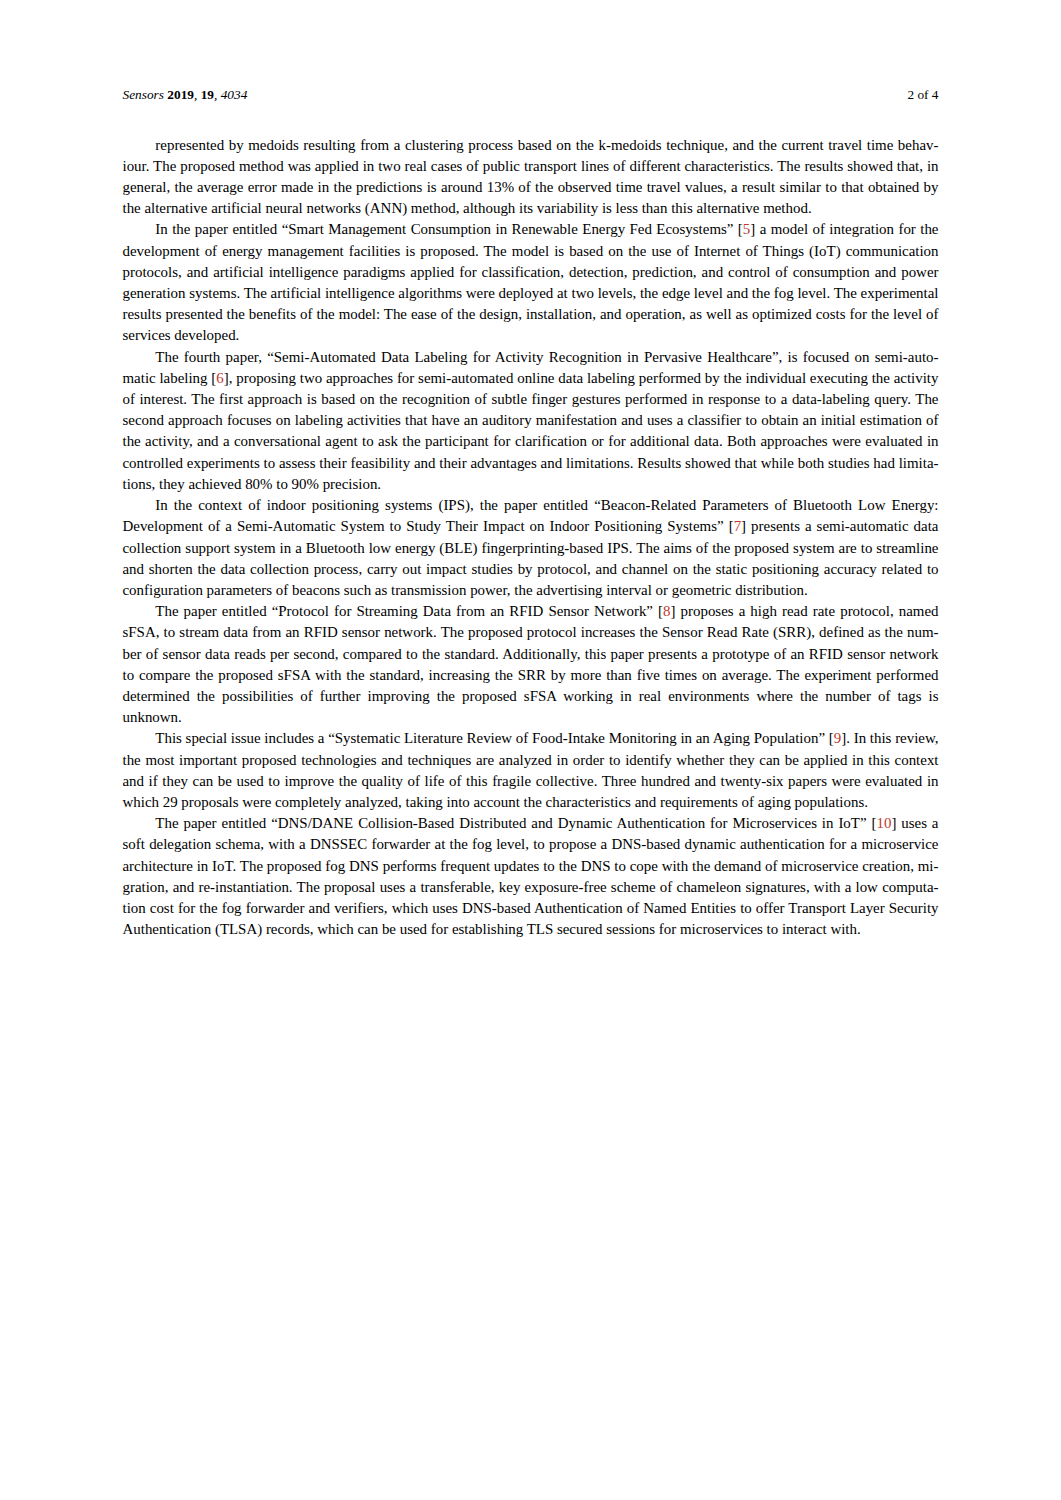Sensors 2019, 19, 4034 2 of 4
represented by medoids resulting from a clustering process based on the k-medoids technique, and the current travel time behaviour. The proposed method was applied in two real cases of public transport lines of different characteristics. The results showed that, in general, the average error made in the predictions is around 13% of the observed time travel values, a result similar to that obtained by the alternative artificial neural networks (ANN) method, although its variability is less than this alternative method.
In the paper entitled “Smart Management Consumption in Renewable Energy Fed Ecosystems” [5] a model of integration for the development of energy management facilities is proposed. The model is based on the use of Internet of Things (IoT) communication protocols, and artificial intelligence paradigms applied for classification, detection, prediction, and control of consumption and power generation systems. The artificial intelligence algorithms were deployed at two levels, the edge level and the fog level. The experimental results presented the benefits of the model: The ease of the design, installation, and operation, as well as optimized costs for the level of services developed.
The fourth paper, “Semi-Automated Data Labeling for Activity Recognition in Pervasive Healthcare”, is focused on semi-automatic labeling [6], proposing two approaches for semi-automated online data labeling performed by the individual executing the activity of interest. The first approach is based on the recognition of subtle finger gestures performed in response to a data-labeling query. The second approach focuses on labeling activities that have an auditory manifestation and uses a classifier to obtain an initial estimation of the activity, and a conversational agent to ask the participant for clarification or for additional data. Both approaches were evaluated in controlled experiments to assess their feasibility and their advantages and limitations. Results showed that while both studies had limitations, they achieved 80% to 90% precision.
In the context of indoor positioning systems (IPS), the paper entitled “Beacon-Related Parameters of Bluetooth Low Energy: Development of a Semi-Automatic System to Study Their Impact on Indoor Positioning Systems” [7] presents a semi-automatic data collection support system in a Bluetooth low energy (BLE) fingerprinting-based IPS. The aims of the proposed system are to streamline and shorten the data collection process, carry out impact studies by protocol, and channel on the static positioning accuracy related to configuration parameters of beacons such as transmission power, the advertising interval or geometric distribution.
The paper entitled “Protocol for Streaming Data from an RFID Sensor Network” [8] proposes a high read rate protocol, named sFSA, to stream data from an RFID sensor network. The proposed protocol increases the Sensor Read Rate (SRR), defined as the number of sensor data reads per second, compared to the standard. Additionally, this paper presents a prototype of an RFID sensor network to compare the proposed sFSA with the standard, increasing the SRR by more than five times on average. The experiment performed determined the possibilities of further improving the proposed sFSA working in real environments where the number of tags is unknown.
This special issue includes a “Systematic Literature Review of Food-Intake Monitoring in an Aging Population” [9]. In this review, the most important proposed technologies and techniques are analyzed in order to identify whether they can be applied in this context and if they can be used to improve the quality of life of this fragile collective. Three hundred and twenty-six papers were evaluated in which 29 proposals were completely analyzed, taking into account the characteristics and requirements of aging populations.
The paper entitled “DNS/DANE Collision-Based Distributed and Dynamic Authentication for Microservices in IoT” [10] uses a soft delegation schema, with a DNSSEC forwarder at the fog level, to propose a DNS-based dynamic authentication for a microservice architecture in IoT. The proposed fog DNS performs frequent updates to the DNS to cope with the demand of microservice creation, migration, and re-instantiation. The proposal uses a transferable, key exposure-free scheme of chameleon signatures, with a low computation cost for the fog forwarder and verifiers, which uses DNS-based Authentication of Named Entities to offer Transport Layer Security Authentication (TLSA) records, which can be used for establishing TLS secured sessions for microservices to interact with.